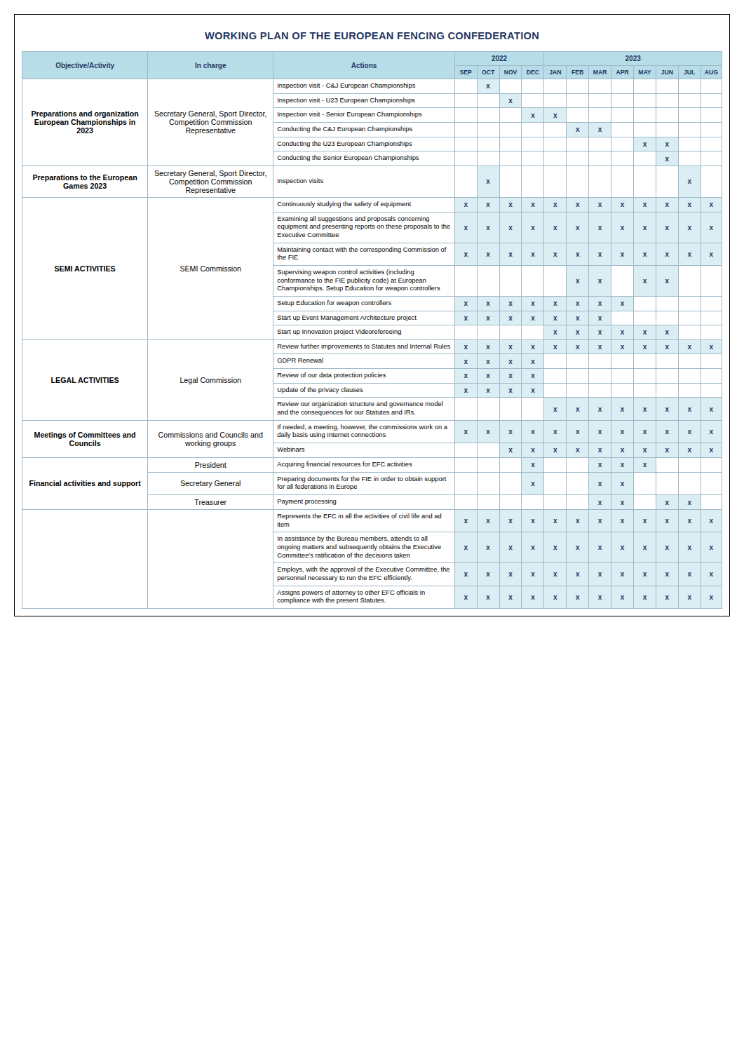WORKING PLAN OF THE EUROPEAN FENCING CONFEDERATION
| Objective/Activity | In charge | Actions | 2022 | 2023 |
| --- | --- | --- | --- | --- |
| SEP | OCT | NOV | DEC | JAN | FEB | MAR | APR | MAY | JUN | JUL | AUG |
| Preparations and organization European Championships in 2023 | Secretary General, Sport Director, Competition Commission Representative | Inspection visit - C&J European Championships | | x | | | | | | | | | | |
| Inspection visit - U23 European Championships | | | x | | | | | | | | | |
| Inspection visit - Senior European Championships | | | | x | x | | | | | | | |
| Conducting the C&J European Championships | | | | | | x | x | | | | | |
| Conducting the U23 European Championships | | | | | | | | | x | x | | |
| Conducting the Senior European Championships | | | | | | | | | | x | | |
| Preparations to the European Games 2023 | Secretary General, Sport Director, Competition Commission Representative | Inspection visits | | x | | | | | | | | | x | |
| SEMI ACTIVITIES | SEMI Commission | Continuously studying the safety of equipment | x | x | x | x | x | x | x | x | x | x | x | x |
| Examining all suggestions and proposals concerning equipment and presenting reports on these proposals to the Executive Committee | x | x | x | x | x | x | x | x | x | x | x | x |
| Maintaining contact with the corresponding Commission of the FIE | x | x | x | x | x | x | x | x | x | x | x | x |
| Supervising weapon control activities (including conformance to the FIE publicity code) at European Championships. Setup Education for weapon controllers | | | | | | x | x | | x | x | | |
| Setup Education for weapon controllers | x | x | x | x | x | x | x | x | | | | |
| Start up Event Management Architecture project | x | x | x | x | x | x | x | | | | | |
| Start up Innovation project Videorefereeing | | | | | x | x | x | x | x | x | | |
| LEGAL ACTIVITIES | Legal Commission | Review further improvements to Statutes and Internal Rules | x | x | x | x | x | x | x | x | x | x | x | x |
| GDPR Renewal | x | x | x | x | | | | | | | | |
| Review of our data protection policies | x | x | x | x | | | | | | | | |
| Update of the privacy clauses | x | x | x | x | | | | | | | | |
| Review our organization structure and governance model and the consequences for our Statutes and IRs. | | | | | x | x | x | x | x | x | x | x |
| Meetings of Committees and Councils | Commissions and Councils and working groups | If needed, a meeting, however, the commissions work on a daily basis using Internet connections | x | x | x | x | x | x | x | x | x | x | x | x |
| Webinars | | | x | x | x | x | x | x | x | x | x | x |
| Financial activities and support | President | Acquiring financial resources for EFC activities | | | | x | | | x | x | x | | | |
| Secretary General | Preparing documents for the FIE in order to obtain support for all federations in Europe | | | | x | | | x | x | | | | |
| Treasurer | Payment processing | | | | | | | x | x | | x | x | |
| | | Represents the EFC in all the activities of civil life and ad item | x | x | x | x | x | x | x | x | x | x | x | x |
| In assistance by the Bureau members, attends to all ongoing matters and subsequently obtains the Executive Committee's ratification of the decisions taken | x | x | x | x | x | x | x | x | x | x | x | x |
| Employs, with the approval of the Executive Committee, the personnel necessary to run the EFC efficiently. | x | x | x | x | x | x | x | x | x | x | x | x |
| Assigns powers of attorney to other EFC officials in compliance with the present Statutes. | x | x | x | x | x | x | x | x | x | x | x | x |